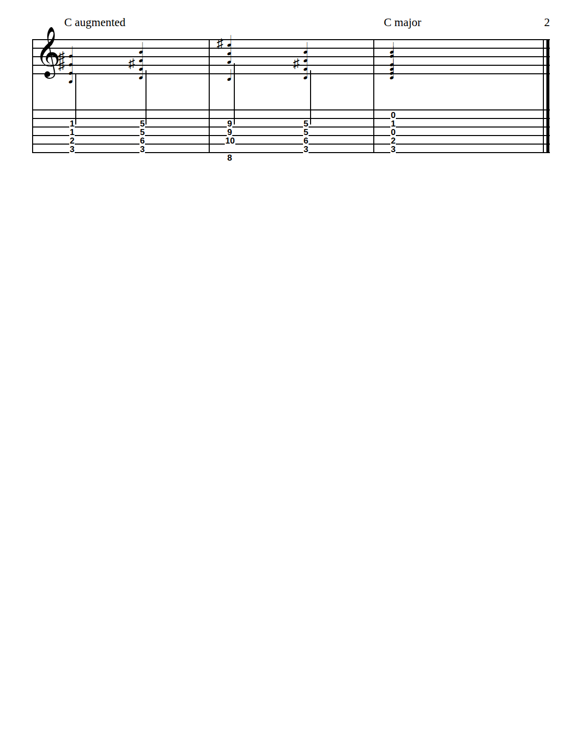C augmented
C major
2
𝄞
𝅘𝅥 𝅘𝅥 𝅘𝅥 𝅘𝅥
♯
♯
𝅘𝅥 𝅘𝅥 𝅘𝅥 𝅘𝅥
♯
1
1
2
3
5
5
6
3
𝅘𝅥 𝅘𝅥 𝅘𝅥 𝅘𝅥
♯
𝅘𝅥 𝅘𝅥 𝅘𝅥 𝅘𝅥
♯
9
9
10
8
5
5
6
3
𝅘𝅥 𝅘𝅥 𝅘𝅥 𝅘𝅥 𝅘𝅥 𝅘𝅥
0
1
0
2
3